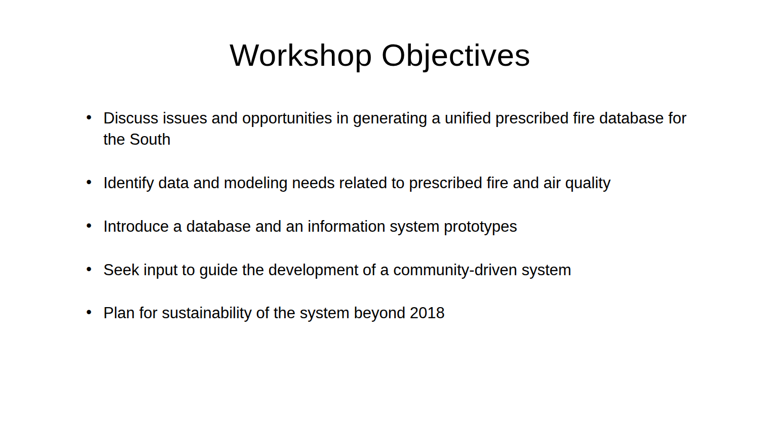Workshop Objectives
Discuss issues and opportunities in generating a unified prescribed fire database for the South
Identify data and modeling needs related to prescribed fire and air quality
Introduce a database and an information system prototypes
Seek input to guide the development of a community-driven system
Plan for sustainability of the system beyond 2018